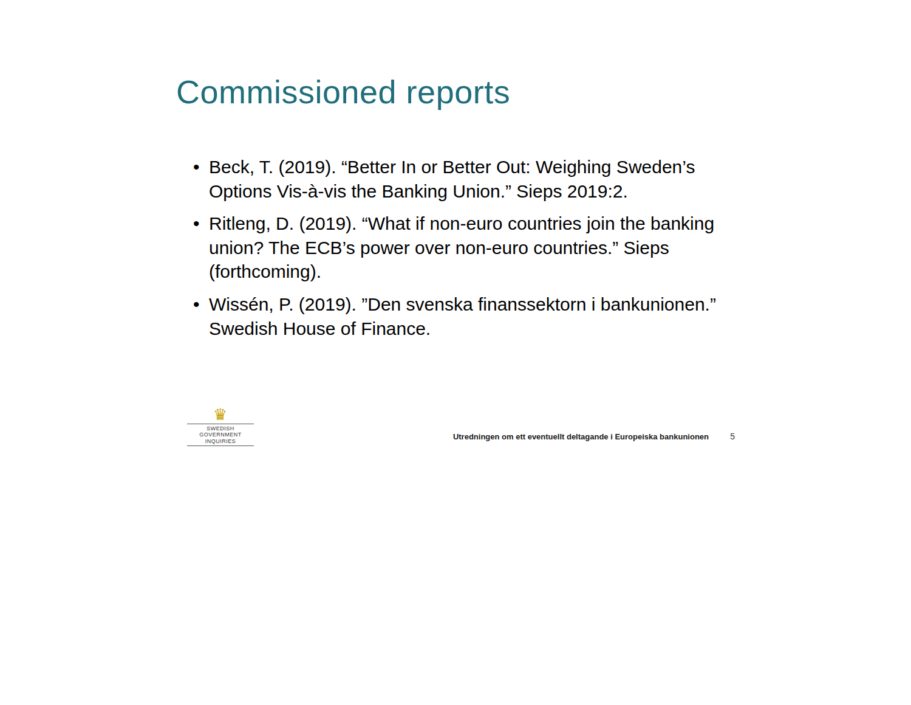Commissioned reports
Beck, T. (2019). “Better In or Better Out: Weighing Sweden’s Options Vis-à-vis the Banking Union.” Sieps 2019:2.
Ritleng, D. (2019). “What if non-euro countries join the banking union? The ECB’s power over non-euro countries.” Sieps (forthcoming).
Wissén, P. (2019). ”Den svenska finanssektorn i bankunionen.” Swedish House of Finance.
♛
SWEDISH GOVERNMENT
INQUIRIES
Utredningen om ett eventuellt deltagande i Europeiska bankunionen
5